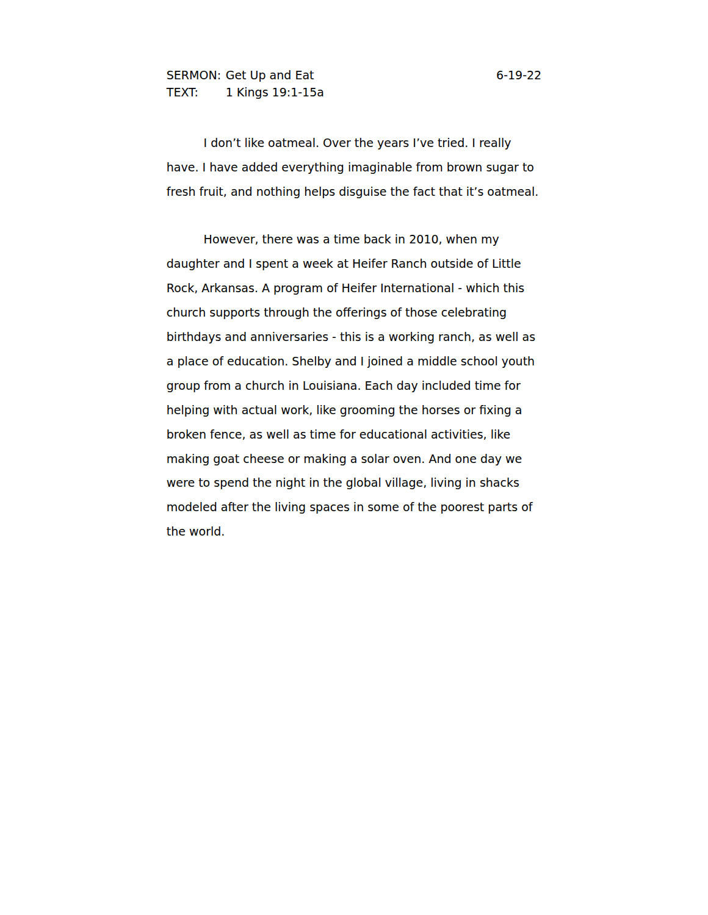SERMON: Get Up and Eat 6-19-22
TEXT: 1 Kings 19:1-15a
I don’t like oatmeal. Over the years I’ve tried. I really have. I have added everything imaginable from brown sugar to fresh fruit, and nothing helps disguise the fact that it’s oatmeal.
However, there was a time back in 2010, when my daughter and I spent a week at Heifer Ranch outside of Little Rock, Arkansas. A program of Heifer International - which this church supports through the offerings of those celebrating birthdays and anniversaries - this is a working ranch, as well as a place of education. Shelby and I joined a middle school youth group from a church in Louisiana. Each day included time for helping with actual work, like grooming the horses or fixing a broken fence, as well as time for educational activities, like making goat cheese or making a solar oven. And one day we were to spend the night in the global village, living in shacks modeled after the living spaces in some of the poorest parts of the world.